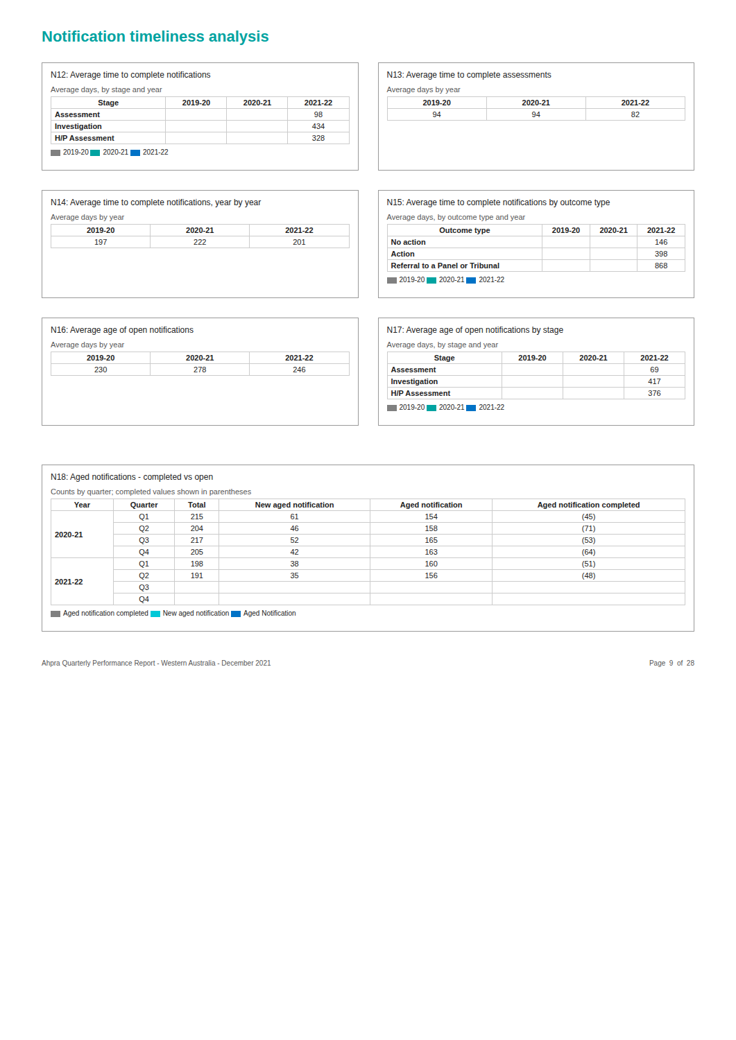Notification timeliness analysis
N12: Average time to complete notifications
Average days, by stage and year
| Stage | 2019-20 | 2020-21 | 2021-22 |
| --- | --- | --- | --- |
| Assessment | | | 98 |
| Investigation | | | 434 |
| H/P Assessment | | | 328 |
2019-20 2020-21 2021-22
N13: Average time to complete assessments
Average days by year
| 2019-20 | 2020-21 | 2021-22 |
| --- | --- | --- |
| 94 | 94 | 82 |
N14: Average time to complete notifications, year by year
Average days by year
| 2019-20 | 2020-21 | 2021-22 |
| --- | --- | --- |
| 197 | 222 | 201 |
N15: Average time to complete notifications by outcome type
Average days, by outcome type and year
| Outcome type | 2019-20 | 2020-21 | 2021-22 |
| --- | --- | --- | --- |
| No action | | | 146 |
| Action | | | 398 |
| Referral to a Panel or Tribunal | | | 868 |
2019-20 2020-21 2021-22
N16: Average age of open notifications
Average days by year
| 2019-20 | 2020-21 | 2021-22 |
| --- | --- | --- |
| 230 | 278 | 246 |
N17: Average age of open notifications by stage
Average days, by stage and year
| Stage | 2019-20 | 2020-21 | 2021-22 |
| --- | --- | --- | --- |
| Assessment | | | 69 |
| Investigation | | | 417 |
| H/P Assessment | | | 376 |
2019-20 2020-21 2021-22
N18: Aged notifications - completed vs open
Counts by quarter; completed values shown in parentheses
| Year | Quarter | Total | New aged notification | Aged notification | Aged notification completed |
| --- | --- | --- | --- | --- | --- |
| 2020-21 | Q1 | 215 | 61 | 154 | (45) |
| Q2 | 204 | 46 | 158 | (71) |
| Q3 | 217 | 52 | 165 | (53) |
| Q4 | 205 | 42 | 163 | (64) |
| 2021-22 | Q1 | 198 | 38 | 160 | (51) |
| Q2 | 191 | 35 | 156 | (48) |
| Q3 | | | | |
| Q4 | | | | |
Aged notification completed New aged notification Aged Notification
Ahpra Quarterly Performance Report - Western Australia - December 2021 Page 9 of 28